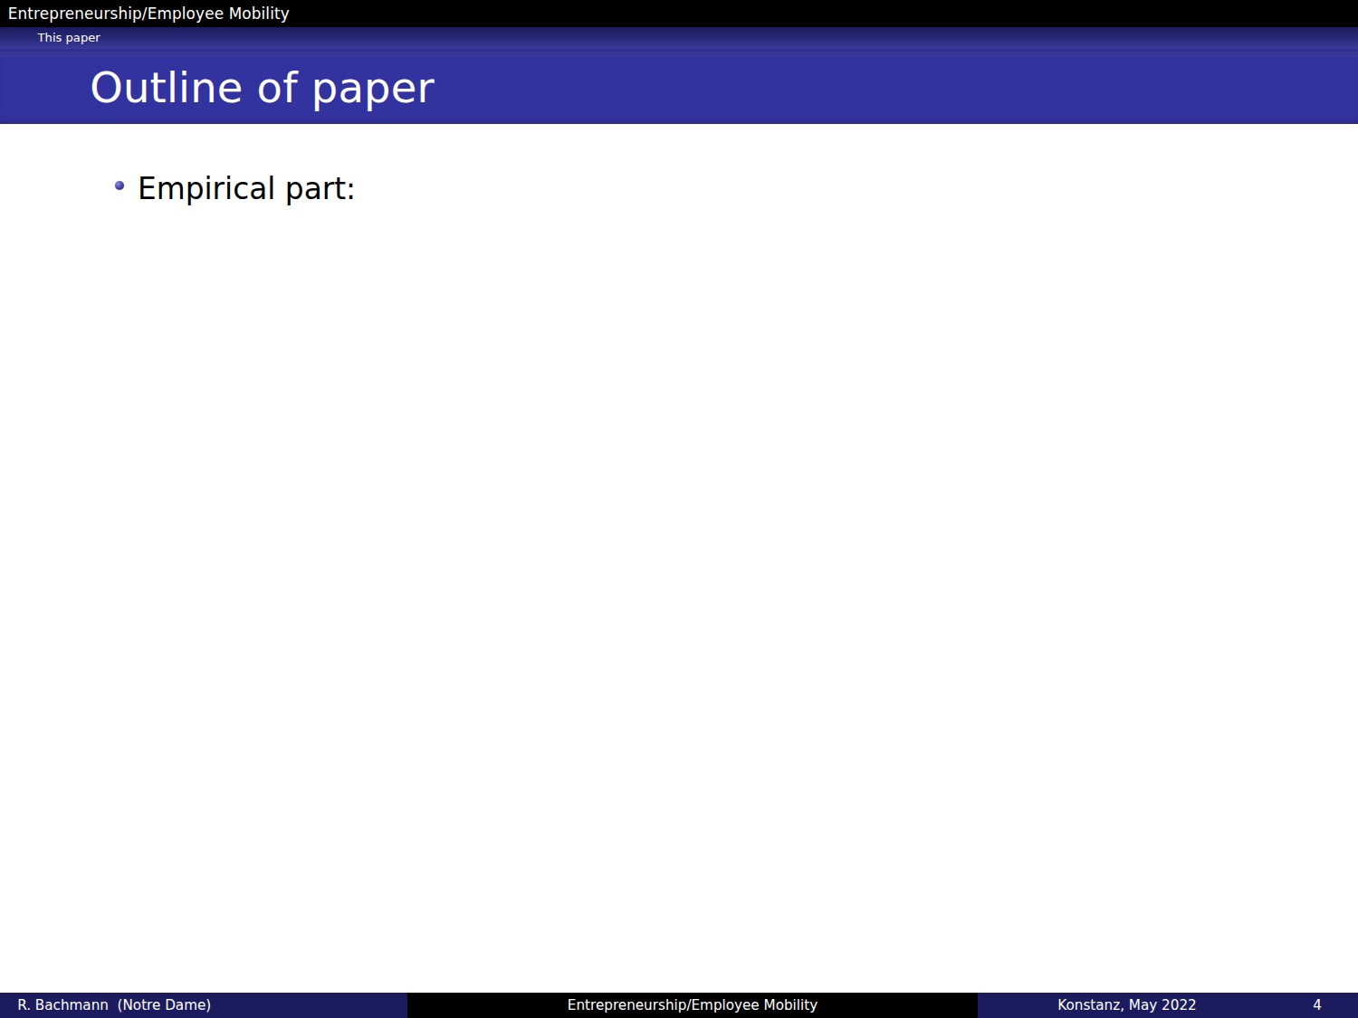Entrepreneurship/Employee Mobility
This paper
Outline of paper
Empirical part:
R. Bachmann (Notre Dame)
Entrepreneurship/Employee Mobility
Konstanz, May 2022
4